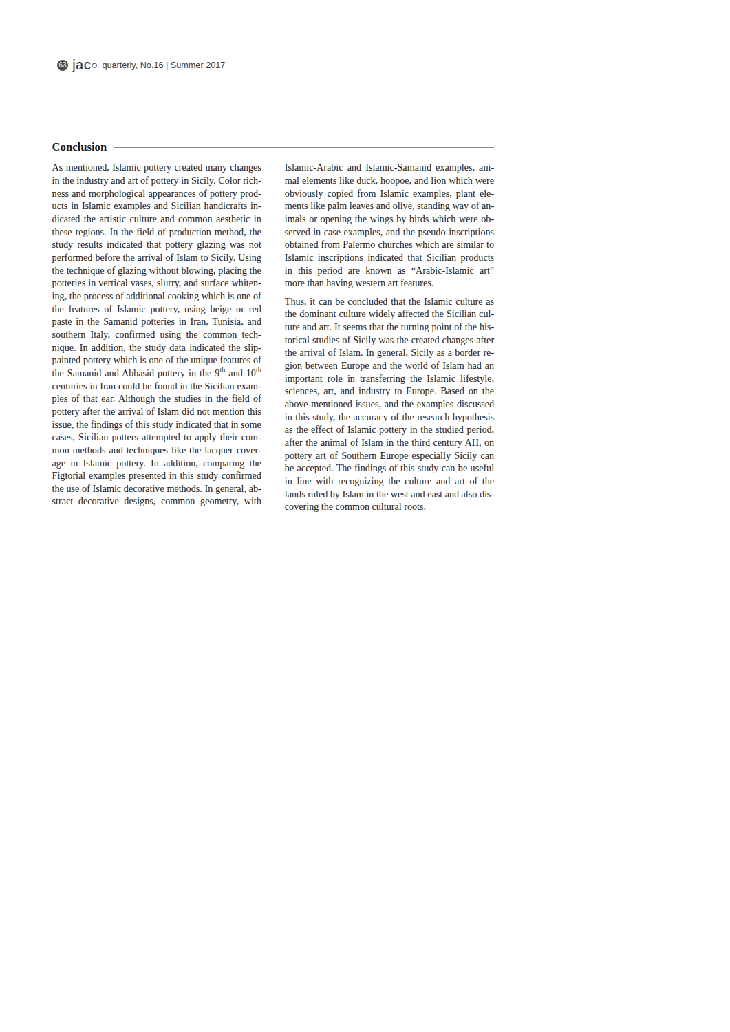63 jac○ quarterly, No.16 | Summer 2017
Conclusion
As mentioned, Islamic pottery created many changes in the industry and art of pottery in Sicily. Color richness and morphological appearances of pottery products in Islamic examples and Sicilian handicrafts indicated the artistic culture and common aesthetic in these regions. In the field of production method, the study results indicated that pottery glazing was not performed before the arrival of Islam to Sicily. Using the technique of glazing without blowing, placing the potteries in vertical vases, slurry, and surface whitening, the process of additional cooking which is one of the features of Islamic pottery, using beige or red paste in the Samanid potteries in Iran, Tunisia, and southern Italy, confirmed using the common technique. In addition, the study data indicated the slip-painted pottery which is one of the unique features of the Samanid and Abbasid pottery in the 9th and 10th centuries in Iran could be found in the Sicilian examples of that ear. Although the studies in the field of pottery after the arrival of Islam did not mention this issue, the findings of this study indicated that in some cases, Sicilian potters attempted to apply their common methods and techniques like the lacquer coverage in Islamic pottery. In addition, comparing the Figtorial examples presented in this study confirmed the use of Islamic decorative methods. In general, abstract decorative designs, common geometry, with Islamic-Arabic and Islamic-Samanid examples, animal elements like duck, hoopoe, and lion which were obviously copied from Islamic examples, plant elements like palm leaves and olive, standing way of animals or opening the wings by birds which were observed in case examples, and the pseudo-inscriptions obtained from Palermo churches which are similar to Islamic inscriptions indicated that Sicilian products in this period are known as “Arabic-Islamic art” more than having western art features.
Thus, it can be concluded that the Islamic culture as the dominant culture widely affected the Sicilian culture and art. It seems that the turning point of the historical studies of Sicily was the created changes after the arrival of Islam. In general, Sicily as a border region between Europe and the world of Islam had an important role in transferring the Islamic lifestyle, sciences, art, and industry to Europe. Based on the above-mentioned issues, and the examples discussed in this study, the accuracy of the research hypothesis as the effect of Islamic pottery in the studied period, after the animal of Islam in the third century AH, on pottery art of Southern Europe especially Sicily can be accepted. The findings of this study can be useful in line with recognizing the culture and art of the lands ruled by Islam in the west and east and also discovering the common cultural roots.